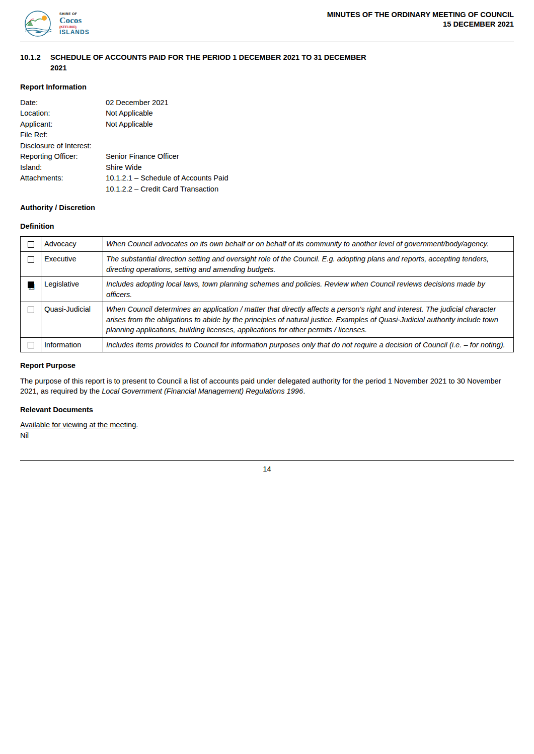SHIRE OF
Cocos
(KEELING)
ISLANDS
MINUTES OF THE ORDINARY MEETING OF COUNCIL
15 DECEMBER 2021
10.1.2 SCHEDULE OF ACCOUNTS PAID FOR THE PERIOD 1 DECEMBER 2021 TO 31 DECEMBER
2021
Report Information
| Date: | 02 December 2021 |
| Location: | Not Applicable |
| Applicant: | Not Applicable |
| File Ref: | |
| Disclosure of Interest: | |
| Reporting Officer: | Senior Finance Officer |
| Island: | Shire Wide |
| Attachments: | 10.1.2.1 – Schedule of Accounts Paid |
| | 10.1.2.2 – Credit Card Transaction |
Authority / Discretion
Definition
| | Advocacy | When Council advocates on its own behalf or on behalf of its community to another level of government/body/agency. |
| | Executive | The substantial direction setting and oversight role of the Council. E.g. adopting plans and reports, accepting tenders, directing operations, setting and amending budgets. |
| ☒ | Legislative | Includes adopting local laws, town planning schemes and policies. Review when Council reviews decisions made by officers. |
| | Quasi-Judicial | When Council determines an application / matter that directly affects a person's right and interest. The judicial character arises from the obligations to abide by the principles of natural justice. Examples of Quasi-Judicial authority include town planning applications, building licenses, applications for other permits / licenses. |
| | Information | Includes items provides to Council for information purposes only that do not require a decision of Council (i.e. – for noting). |
Report Purpose
The purpose of this report is to present to Council a list of accounts paid under delegated authority for the period 1 November 2021 to 30 November 2021, as required by the Local Government (Financial Management) Regulations 1996.
Relevant Documents
Available for viewing at the meeting.
Nil
14